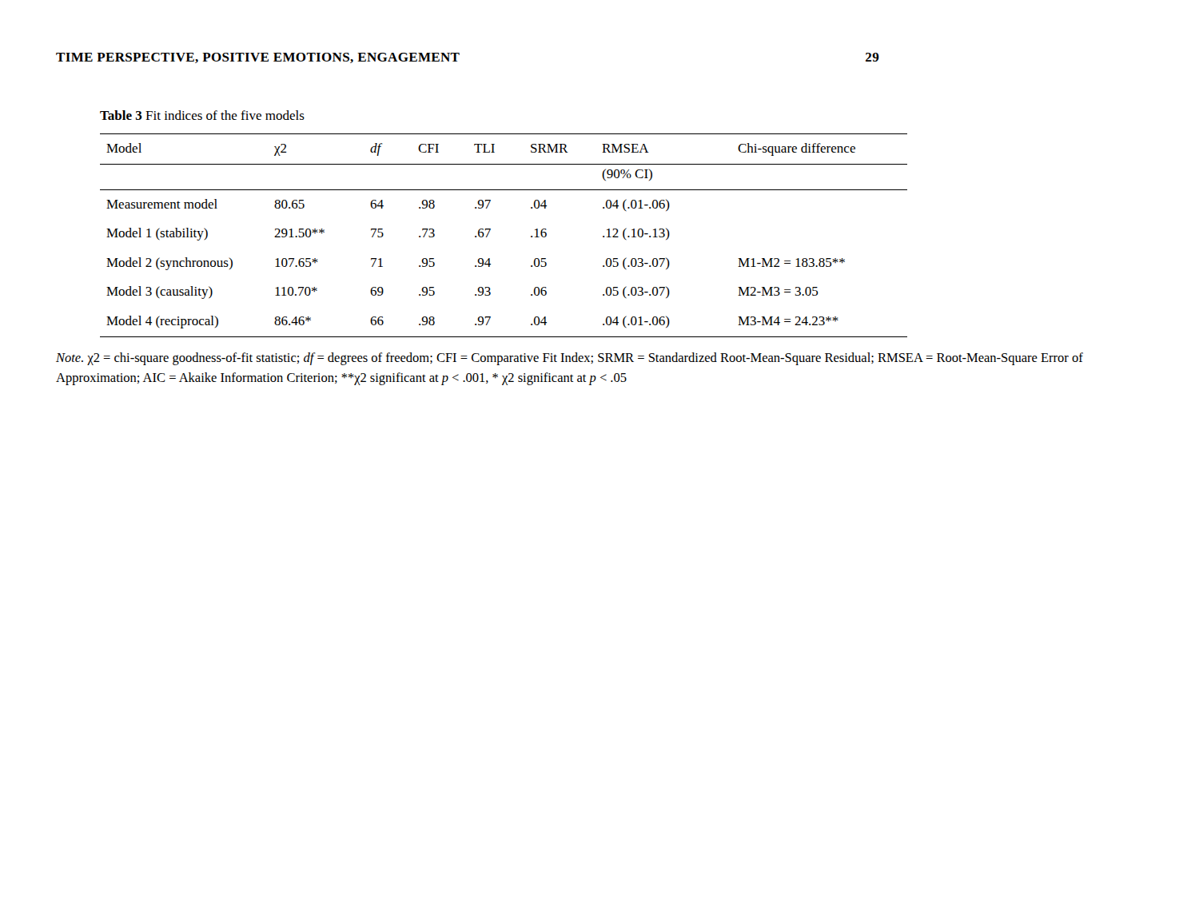Time Perspective, Positive Emotions, Engagement 29
Table 3 Fit indices of the five models
| Model | χ2 | df | CFI | TLI | SRMR | RMSEA | Chi-square difference |
| --- | --- | --- | --- | --- | --- | --- | --- |
| | | | | | | (90% CI) | |
| Measurement model | 80.65 | 64 | .98 | .97 | .04 | .04 (.01-.06) | |
| Model 1 (stability) | 291.50** | 75 | .73 | .67 | .16 | .12 (.10-.13) | |
| Model 2 (synchronous) | 107.65* | 71 | .95 | .94 | .05 | .05 (.03-.07) | M1-M2 = 183.85** |
| Model 3 (causality) | 110.70* | 69 | .95 | .93 | .06 | .05 (.03-.07) | M2-M3 = 3.05 |
| Model 4 (reciprocal) | 86.46* | 66 | .98 | .97 | .04 | .04 (.01-.06) | M3-M4 = 24.23** |
Note. χ2 = chi-square goodness-of-fit statistic; df = degrees of freedom; CFI = Comparative Fit Index; SRMR = Standardized Root-Mean-Square Residual; RMSEA = Root-Mean-Square Error of Approximation; AIC = Akaike Information Criterion; **χ2 significant at p < .001, * χ2 significant at p < .05